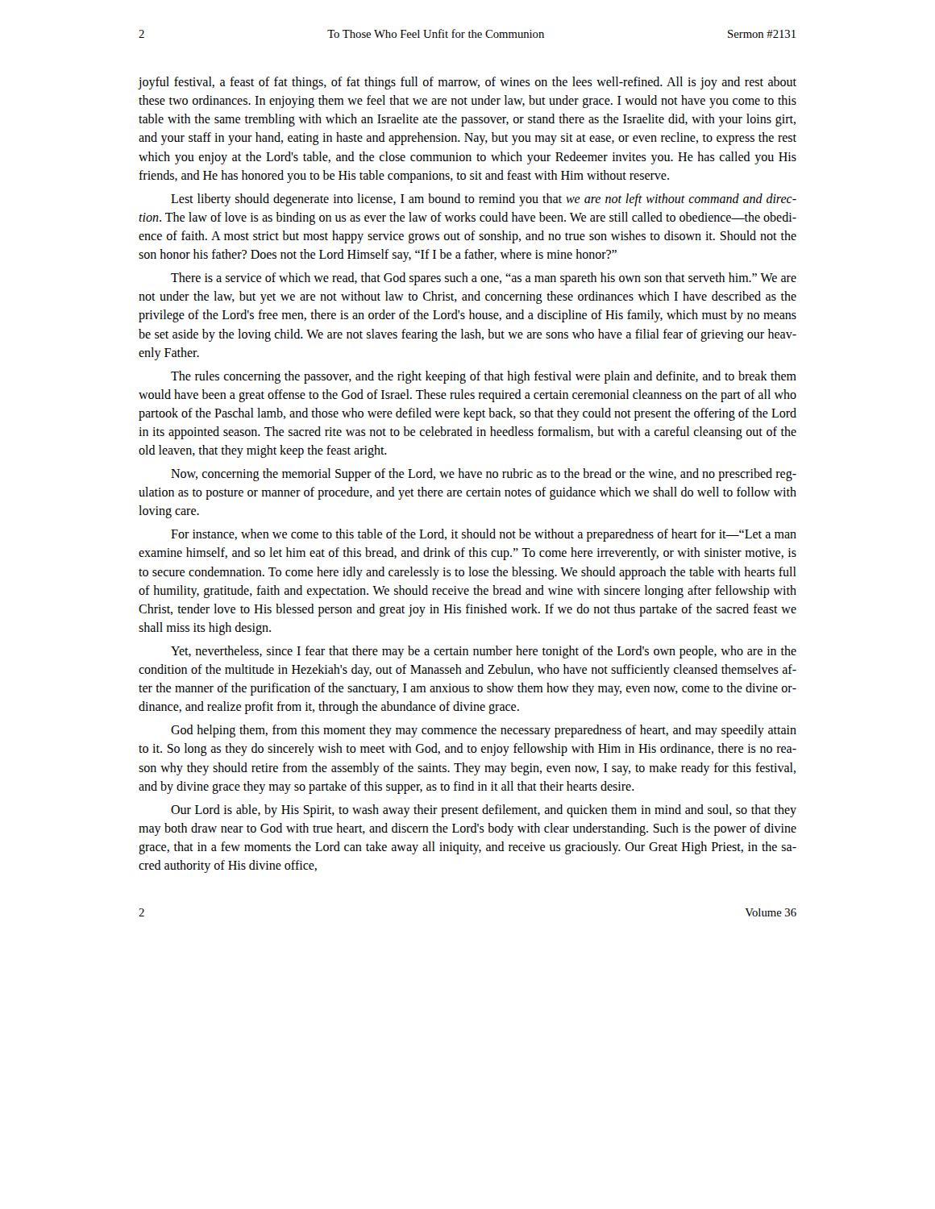2 To Those Who Feel Unfit for the Communion Sermon #2131
joyful festival, a feast of fat things, of fat things full of marrow, of wines on the lees well-refined. All is joy and rest about these two ordinances. In enjoying them we feel that we are not under law, but under grace. I would not have you come to this table with the same trembling with which an Israelite ate the passover, or stand there as the Israelite did, with your loins girt, and your staff in your hand, eating in haste and apprehension. Nay, but you may sit at ease, or even recline, to express the rest which you enjoy at the Lord's table, and the close communion to which your Redeemer invites you. He has called you His friends, and He has honored you to be His table companions, to sit and feast with Him without reserve.
Lest liberty should degenerate into license, I am bound to remind you that we are not left without command and direction. The law of love is as binding on us as ever the law of works could have been. We are still called to obedience—the obedience of faith. A most strict but most happy service grows out of sonship, and no true son wishes to disown it. Should not the son honor his father? Does not the Lord Himself say, “If I be a father, where is mine honor?”
There is a service of which we read, that God spares such a one, “as a man spareth his own son that serveth him.” We are not under the law, but yet we are not without law to Christ, and concerning these ordinances which I have described as the privilege of the Lord's free men, there is an order of the Lord's house, and a discipline of His family, which must by no means be set aside by the loving child. We are not slaves fearing the lash, but we are sons who have a filial fear of grieving our heavenly Father.
The rules concerning the passover, and the right keeping of that high festival were plain and definite, and to break them would have been a great offense to the God of Israel. These rules required a certain ceremonial cleanness on the part of all who partook of the Paschal lamb, and those who were defiled were kept back, so that they could not present the offering of the Lord in its appointed season. The sacred rite was not to be celebrated in heedless formalism, but with a careful cleansing out of the old leaven, that they might keep the feast aright.
Now, concerning the memorial Supper of the Lord, we have no rubric as to the bread or the wine, and no prescribed regulation as to posture or manner of procedure, and yet there are certain notes of guidance which we shall do well to follow with loving care.
For instance, when we come to this table of the Lord, it should not be without a preparedness of heart for it—“Let a man examine himself, and so let him eat of this bread, and drink of this cup.” To come here irreverently, or with sinister motive, is to secure condemnation. To come here idly and carelessly is to lose the blessing. We should approach the table with hearts full of humility, gratitude, faith and expectation. We should receive the bread and wine with sincere longing after fellowship with Christ, tender love to His blessed person and great joy in His finished work. If we do not thus partake of the sacred feast we shall miss its high design.
Yet, nevertheless, since I fear that there may be a certain number here tonight of the Lord's own people, who are in the condition of the multitude in Hezekiah's day, out of Manasseh and Zebulun, who have not sufficiently cleansed themselves after the manner of the purification of the sanctuary, I am anxious to show them how they may, even now, come to the divine ordinance, and realize profit from it, through the abundance of divine grace.
God helping them, from this moment they may commence the necessary preparedness of heart, and may speedily attain to it. So long as they do sincerely wish to meet with God, and to enjoy fellowship with Him in His ordinance, there is no reason why they should retire from the assembly of the saints. They may begin, even now, I say, to make ready for this festival, and by divine grace they may so partake of this supper, as to find in it all that their hearts desire.
Our Lord is able, by His Spirit, to wash away their present defilement, and quicken them in mind and soul, so that they may both draw near to God with true heart, and discern the Lord's body with clear understanding. Such is the power of divine grace, that in a few moments the Lord can take away all iniquity, and receive us graciously. Our Great High Priest, in the sacred authority of His divine office,
2 Volume 36